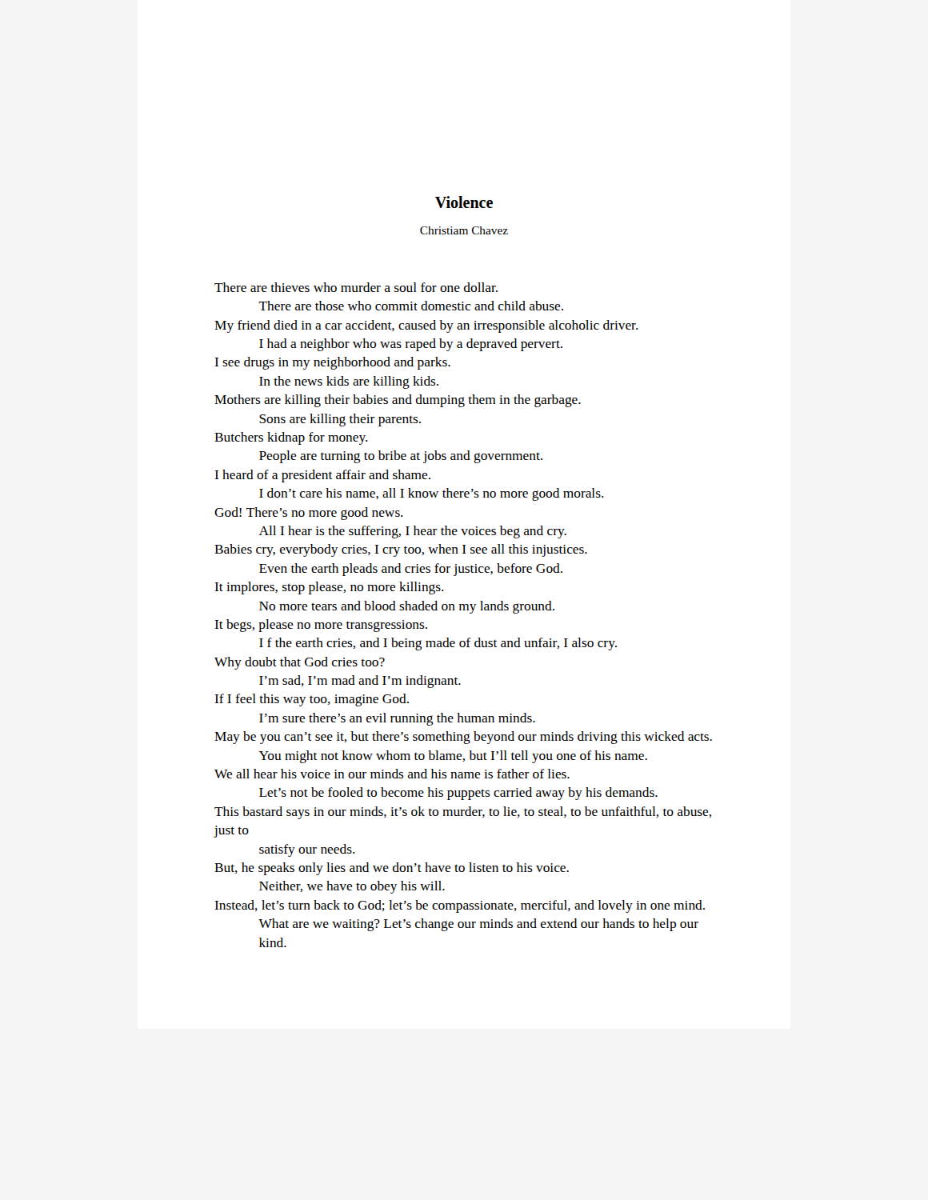Violence
Christiam Chavez
There are thieves who murder a soul for one dollar.
There are those who commit domestic and child abuse.
My friend died in a car accident, caused by an irresponsible alcoholic driver.
I had a neighbor who was raped by a depraved pervert.
I see drugs in my neighborhood and parks.
In the news kids are killing kids.
Mothers are killing their babies and dumping them in the garbage.
Sons are killing their parents.
Butchers kidnap for money.
People are turning to bribe at jobs and government.
I heard of a president affair and shame.
I don’t care his name, all I know there’s no more good morals.
God! There’s no more good news.
All I hear is the suffering, I hear the voices beg and cry.
Babies cry, everybody cries, I cry too, when I see all this injustices.
Even the earth pleads and cries for justice, before God.
It implores, stop please, no more killings.
No more tears and blood shaded on my lands ground.
It begs, please no more transgressions.
I f the earth cries, and I being made of dust and unfair, I also cry.
Why doubt that God cries too?
I’m sad, I’m mad and I’m indignant.
If I feel this way too, imagine God.
I’m sure there’s an evil running the human minds.
May be you can’t see it, but there’s something beyond our minds driving this wicked acts.
You might not know whom to blame, but I’ll tell you one of his name.
We all hear his voice in our minds and his name is father of lies.
Let’s not be fooled to become his puppets carried away by his demands.
This bastard says in our minds, it’s ok to murder, to lie, to steal, to be unfaithful, to abuse, just to satisfy our needs.
But, he speaks only lies and we don’t have to listen to his voice.
Neither, we have to obey his will.
Instead, let’s turn back to God; let’s be compassionate, merciful, and lovely in one mind.
What are we waiting? Let’s change our minds and extend our hands to help our kind.